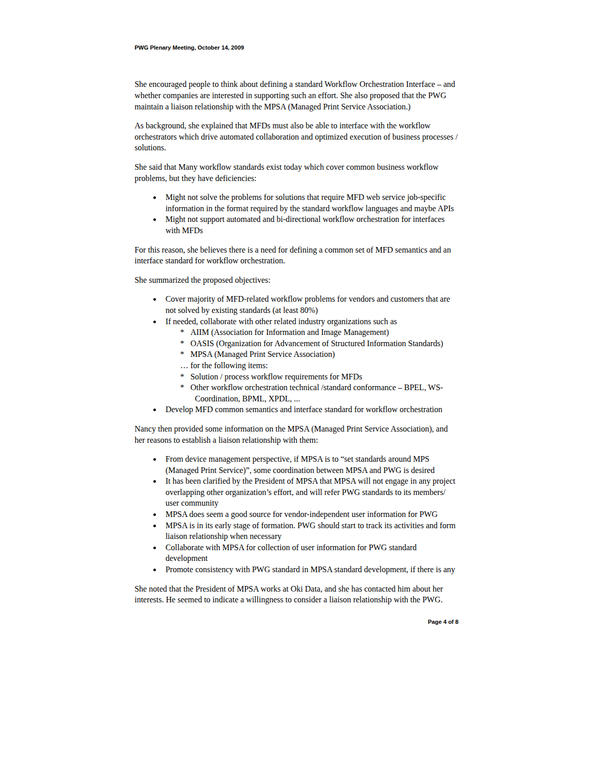PWG Plenary Meeting, October 14, 2009
She encouraged people to think about defining a standard Workflow Orchestration Interface – and whether companies are interested in supporting such an effort. She also proposed that the PWG maintain a liaison relationship with the MPSA (Managed Print Service Association.)
As background, she explained that MFDs must also be able to interface with the workflow orchestrators which drive automated collaboration and optimized execution of business processes / solutions.
She said that Many workflow standards exist today which cover common business workflow problems, but they have deficiencies:
Might not solve the problems for solutions that require MFD web service job-specific information in the format required by the standard workflow languages and maybe APIs
Might not support automated and bi-directional workflow orchestration for interfaces with MFDs
For this reason, she believes there is a need for defining a common set of MFD semantics and an interface standard for workflow orchestration.
She summarized the proposed objectives:
Cover majority of MFD-related workflow problems for vendors and customers that are not solved by existing standards (at least 80%)
If needed, collaborate with other related industry organizations such as
* AIIM (Association for Information and Image Management) * OASIS (Organization for Advancement of Structured Information Standards) * MPSA (Managed Print Service Association) … for the following items: * Solution / process workflow requirements for MFDs * Other workflow orchestration technical /standard conformance – BPEL, WS- Coordination, BPML, XPDL, ...
Develop MFD common semantics and interface standard for workflow orchestration
Nancy then provided some information on the MPSA (Managed Print Service Association), and her reasons to establish a liaison relationship with them:
From device management perspective, if MPSA is to “set standards around MPS (Managed Print Service)”, some coordination between MPSA and PWG is desired
It has been clarified by the President of MPSA that MPSA will not engage in any project overlapping other organization’s effort, and will refer PWG standards to its members/ user community
MPSA does seem a good source for vendor-independent user information for PWG
MPSA is in its early stage of formation. PWG should start to track its activities and form liaison relationship when necessary
Collaborate with MPSA for collection of user information for PWG standard development
Promote consistency with PWG standard in MPSA standard development, if there is any
She noted that the President of MPSA works at Oki Data, and she has contacted him about her interests. He seemed to indicate a willingness to consider a liaison relationship with the PWG.
Page 4 of 8